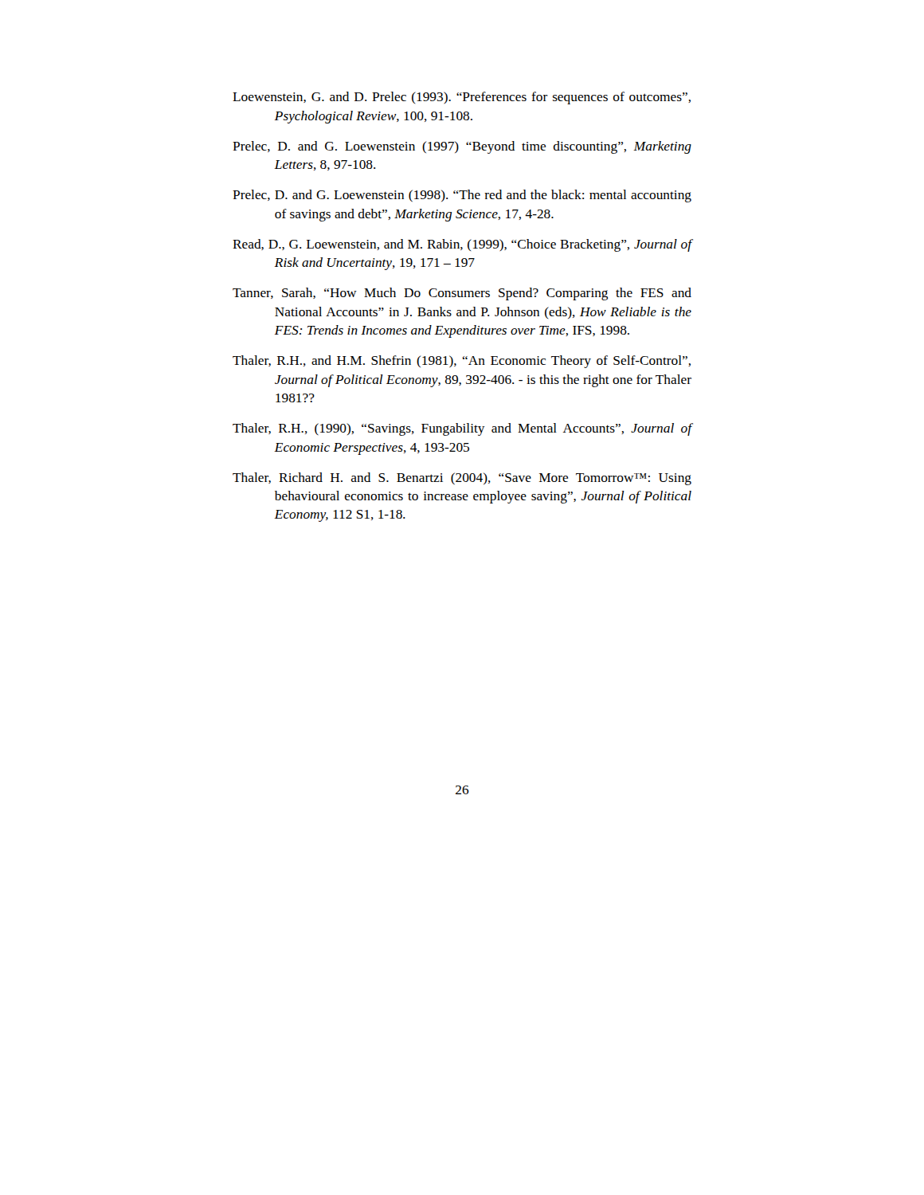Loewenstein, G. and D. Prelec (1993). “Preferences for sequences of outcomes”, Psychological Review, 100, 91-108.
Prelec, D. and G. Loewenstein (1997) “Beyond time discounting”, Marketing Letters, 8, 97-108.
Prelec, D. and G. Loewenstein (1998). “The red and the black: mental accounting of savings and debt”, Marketing Science, 17, 4-28.
Read, D., G. Loewenstein, and M. Rabin, (1999), “Choice Bracketing”, Journal of Risk and Uncertainty, 19, 171 – 197
Tanner, Sarah, “How Much Do Consumers Spend? Comparing the FES and National Accounts” in J. Banks and P. Johnson (eds), How Reliable is the FES: Trends in Incomes and Expenditures over Time, IFS, 1998.
Thaler, R.H., and H.M. Shefrin (1981), “An Economic Theory of Self-Control”, Journal of Political Economy, 89, 392-406. - is this the right one for Thaler 1981??
Thaler, R.H., (1990), “Savings, Fungability and Mental Accounts”, Journal of Economic Perspectives, 4, 193-205
Thaler, Richard H. and S. Benartzi (2004), “Save More Tomorrow™: Using behavioural economics to increase employee saving”, Journal of Political Economy, 112 S1, 1-18.
26